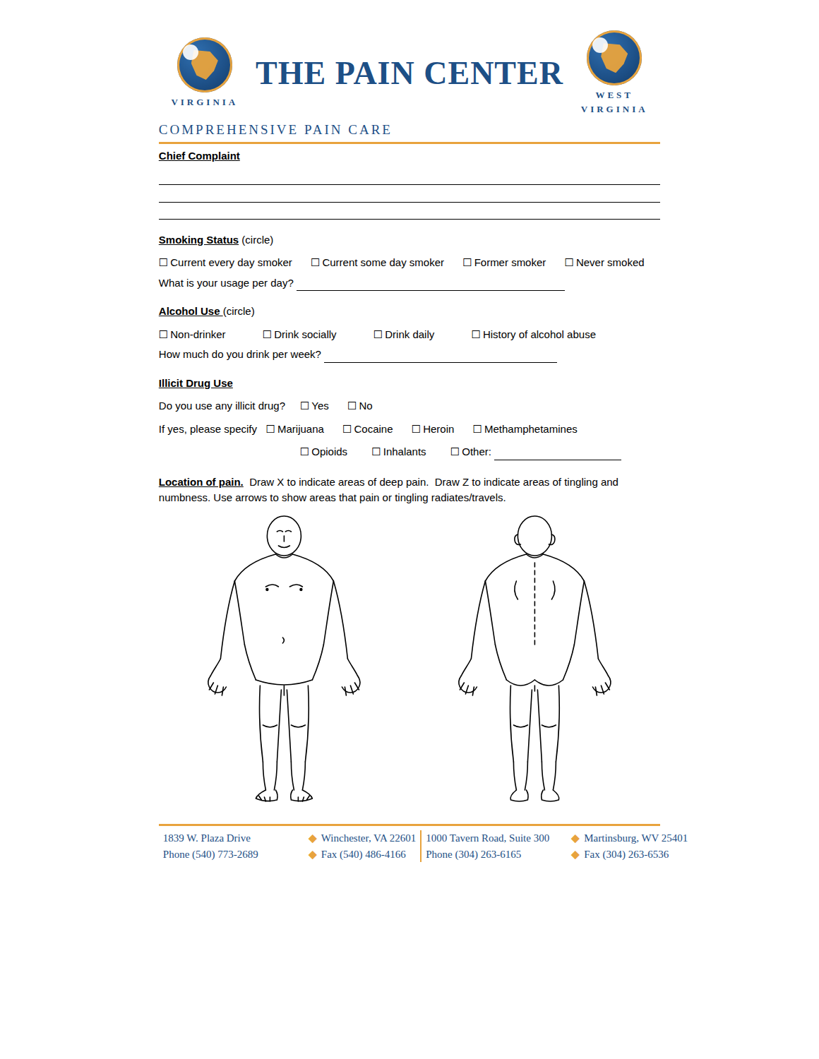VIRGINIA
The Pain Center
WEST VIRGINIA
Comprehensive Pain Care
Chief Complaint
Smoking Status (circle)
☐Current every day smoker ☐Current some day smoker ☐Former smoker ☐Never smoked
What is your usage per day?
Alcohol Use (circle)
☐Non-drinker ☐Drink socially ☐Drink daily ☐History of alcohol abuse
How much do you drink per week?
Illicit Drug Use
Do you use any illicit drug? ☐Yes ☐No
If yes, please specify ☐Marijuana ☐Cocaine ☐Heroin ☐Methamphetamines
☐Opioids ☐Inhalants ☐Other:
Location of pain. Draw X to indicate areas of deep pain. Draw Z to indicate areas of tingling and numbness. Use arrows to show areas that pain or tingling radiates/travels.
1839 W. Plaza Drive◆Winchester, VA 22601
Phone (540) 773-2689◆Fax (540) 486-4166
1000 Tavern Road, Suite 300◆Martinsburg, WV 25401
Phone (304) 263-6165◆Fax (304) 263-6536